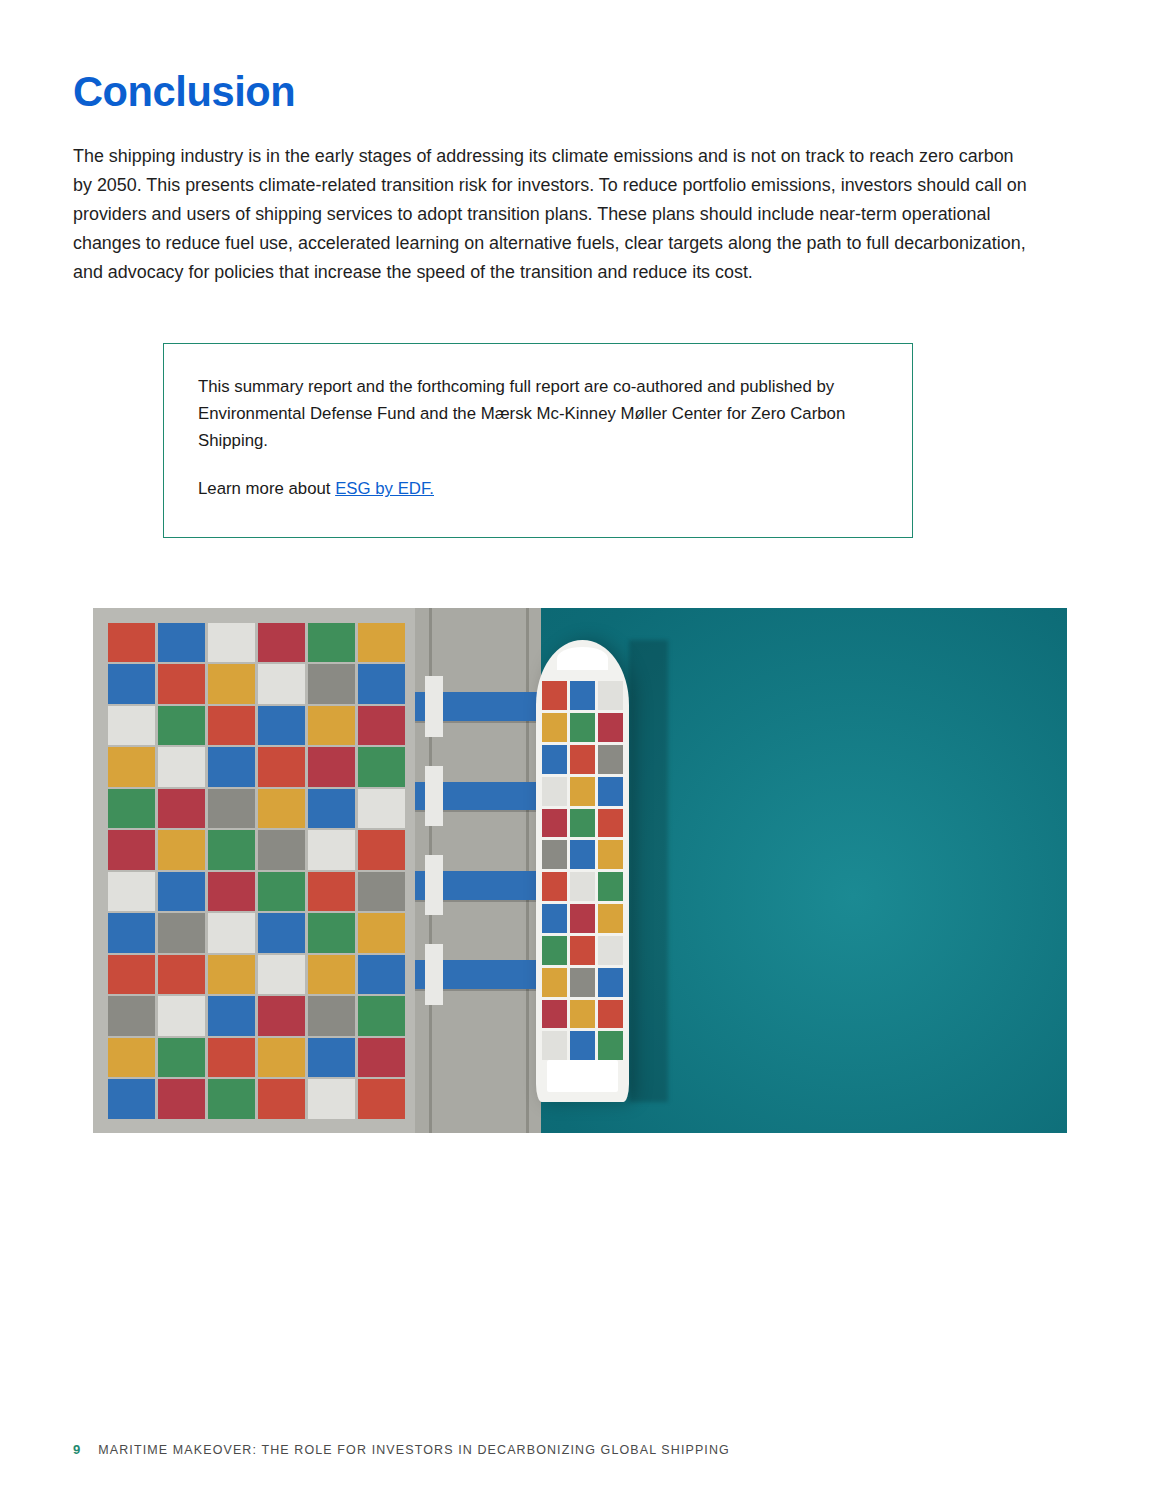Conclusion
The shipping industry is in the early stages of addressing its climate emissions and is not on track to reach zero carbon by 2050. This presents climate-related transition risk for investors. To reduce portfolio emissions, investors should call on providers and users of shipping services to adopt transition plans. These plans should include near-term operational changes to reduce fuel use, accelerated learning on alternative fuels, clear targets along the path to full decarbonization, and advocacy for policies that increase the speed of the transition and reduce its cost.
This summary report and the forthcoming full report are co-authored and published by Environmental Defense Fund and the Mærsk Mc-Kinney Møller Center for Zero Carbon Shipping.
Learn more about ESG by EDF.
9 Maritime Makeover: The Role for Investors in Decarbonizing Global Shipping